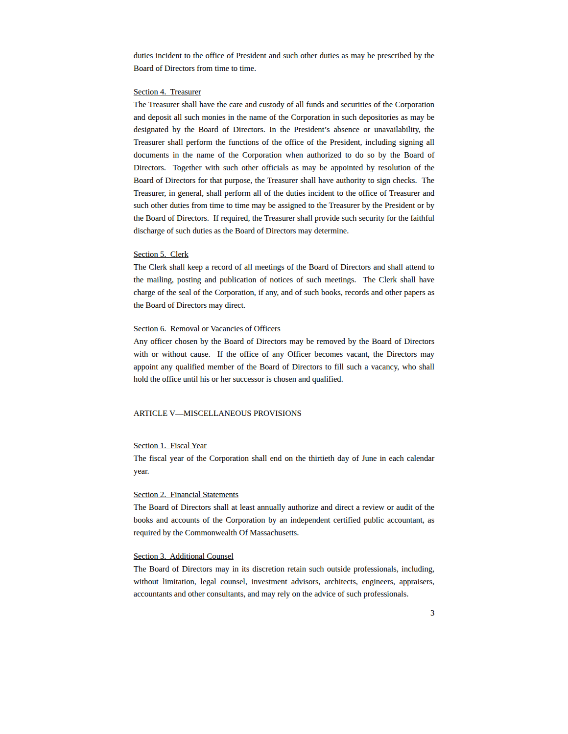duties incident to the office of President and such other duties as may be prescribed by the Board of Directors from time to time.
Section 4. Treasurer
The Treasurer shall have the care and custody of all funds and securities of the Corporation and deposit all such monies in the name of the Corporation in such depositories as may be designated by the Board of Directors. In the President’s absence or unavailability, the Treasurer shall perform the functions of the office of the President, including signing all documents in the name of the Corporation when authorized to do so by the Board of Directors. Together with such other officials as may be appointed by resolution of the Board of Directors for that purpose, the Treasurer shall have authority to sign checks. The Treasurer, in general, shall perform all of the duties incident to the office of Treasurer and such other duties from time to time may be assigned to the Treasurer by the President or by the Board of Directors. If required, the Treasurer shall provide such security for the faithful discharge of such duties as the Board of Directors may determine.
Section 5. Clerk
The Clerk shall keep a record of all meetings of the Board of Directors and shall attend to the mailing, posting and publication of notices of such meetings. The Clerk shall have charge of the seal of the Corporation, if any, and of such books, records and other papers as the Board of Directors may direct.
Section 6. Removal or Vacancies of Officers
Any officer chosen by the Board of Directors may be removed by the Board of Directors with or without cause. If the office of any Officer becomes vacant, the Directors may appoint any qualified member of the Board of Directors to fill such a vacancy, who shall hold the office until his or her successor is chosen and qualified.
ARTICLE V—MISCELLANEOUS PROVISIONS
Section 1. Fiscal Year
The fiscal year of the Corporation shall end on the thirtieth day of June in each calendar year.
Section 2. Financial Statements
The Board of Directors shall at least annually authorize and direct a review or audit of the books and accounts of the Corporation by an independent certified public accountant, as required by the Commonwealth Of Massachusetts.
Section 3. Additional Counsel
The Board of Directors may in its discretion retain such outside professionals, including, without limitation, legal counsel, investment advisors, architects, engineers, appraisers, accountants and other consultants, and may rely on the advice of such professionals.
3